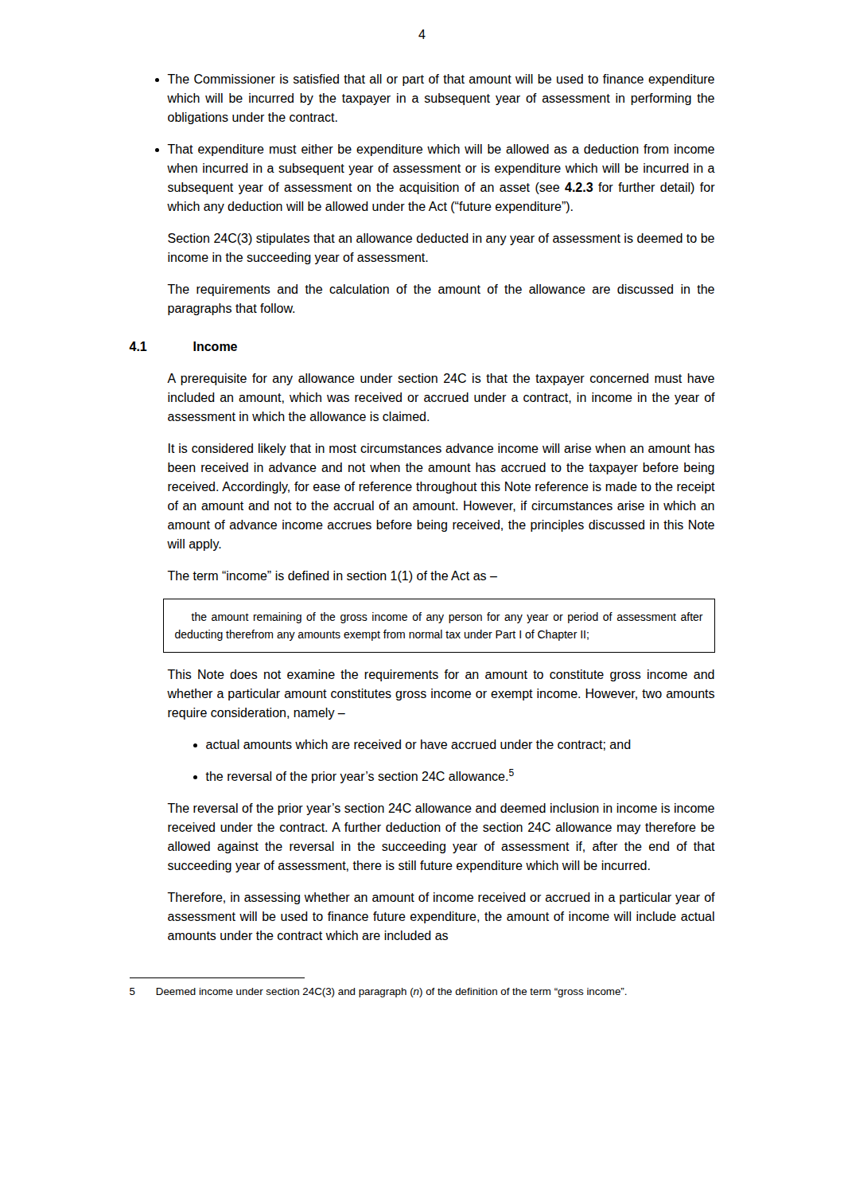4
The Commissioner is satisfied that all or part of that amount will be used to finance expenditure which will be incurred by the taxpayer in a subsequent year of assessment in performing the obligations under the contract.
That expenditure must either be expenditure which will be allowed as a deduction from income when incurred in a subsequent year of assessment or is expenditure which will be incurred in a subsequent year of assessment on the acquisition of an asset (see 4.2.3 for further detail) for which any deduction will be allowed under the Act (“future expenditure”).
Section 24C(3) stipulates that an allowance deducted in any year of assessment is deemed to be income in the succeeding year of assessment.
The requirements and the calculation of the amount of the allowance are discussed in the paragraphs that follow.
4.1 Income
A prerequisite for any allowance under section 24C is that the taxpayer concerned must have included an amount, which was received or accrued under a contract, in income in the year of assessment in which the allowance is claimed.
It is considered likely that in most circumstances advance income will arise when an amount has been received in advance and not when the amount has accrued to the taxpayer before being received. Accordingly, for ease of reference throughout this Note reference is made to the receipt of an amount and not to the accrual of an amount. However, if circumstances arise in which an amount of advance income accrues before being received, the principles discussed in this Note will apply.
The term “income” is defined in section 1(1) of the Act as –
the amount remaining of the gross income of any person for any year or period of assessment after deducting therefrom any amounts exempt from normal tax under Part I of Chapter II;
This Note does not examine the requirements for an amount to constitute gross income and whether a particular amount constitutes gross income or exempt income. However, two amounts require consideration, namely –
actual amounts which are received or have accrued under the contract; and
the reversal of the prior year’s section 24C allowance.5
The reversal of the prior year’s section 24C allowance and deemed inclusion in income is income received under the contract. A further deduction of the section 24C allowance may therefore be allowed against the reversal in the succeeding year of assessment if, after the end of that succeeding year of assessment, there is still future expenditure which will be incurred.
Therefore, in assessing whether an amount of income received or accrued in a particular year of assessment will be used to finance future expenditure, the amount of income will include actual amounts under the contract which are included as
5 Deemed income under section 24C(3) and paragraph (n) of the definition of the term “gross income”.